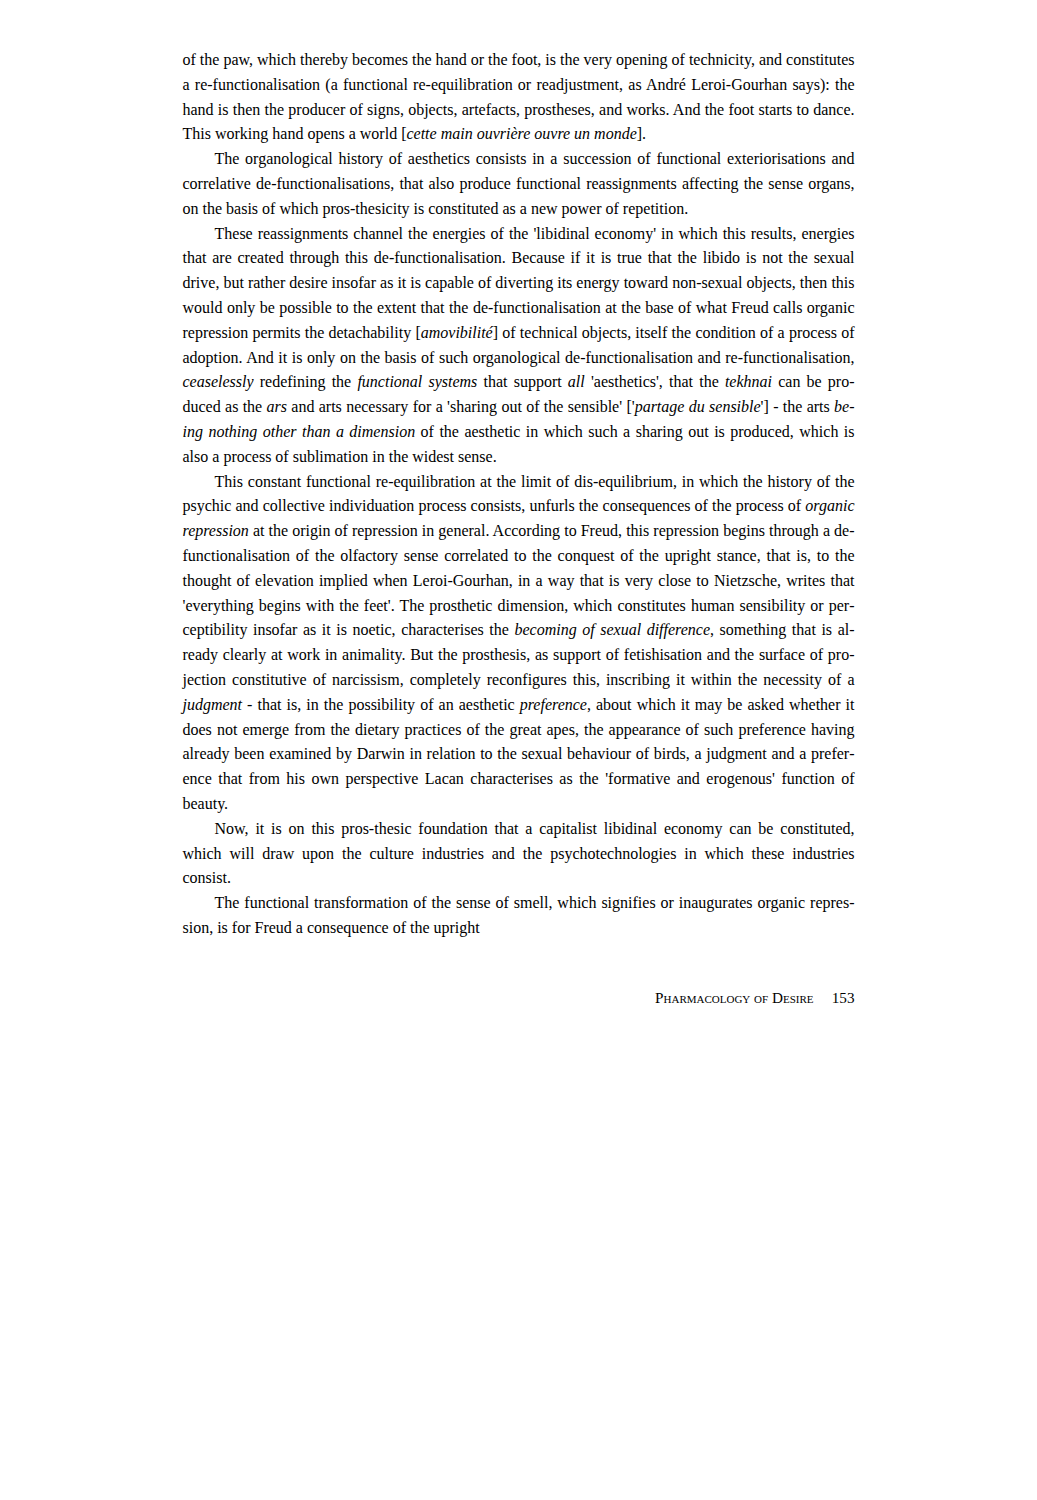of the paw, which thereby becomes the hand or the foot, is the very opening of technicity, and constitutes a re-functionalisation (a functional re-equilibration or readjustment, as André Leroi-Gourhan says): the hand is then the producer of signs, objects, artefacts, prostheses, and works. And the foot starts to dance. This working hand opens a world [cette main ouvrière ouvre un monde].
The organological history of aesthetics consists in a succession of functional exteriorisations and correlative de-functionalisations, that also produce functional reassignments affecting the sense organs, on the basis of which pros-thesicity is constituted as a new power of repetition.
These reassignments channel the energies of the 'libidinal economy' in which this results, energies that are created through this de-functionalisation. Because if it is true that the libido is not the sexual drive, but rather desire insofar as it is capable of diverting its energy toward non-sexual objects, then this would only be possible to the extent that the de-functionalisation at the base of what Freud calls organic repression permits the detachability [amovibilité] of technical objects, itself the condition of a process of adoption. And it is only on the basis of such organological de-functionalisation and re-functionalisation, ceaselessly redefining the functional systems that support all 'aesthetics', that the tekhnai can be produced as the ars and arts necessary for a 'sharing out of the sensible' ['partage du sensible'] - the arts being nothing other than a dimension of the aesthetic in which such a sharing out is produced, which is also a process of sublimation in the widest sense.
This constant functional re-equilibration at the limit of dis-equilibrium, in which the history of the psychic and collective individuation process consists, unfurls the consequences of the process of organic repression at the origin of repression in general. According to Freud, this repression begins through a de-functionalisation of the olfactory sense correlated to the conquest of the upright stance, that is, to the thought of elevation implied when Leroi-Gourhan, in a way that is very close to Nietzsche, writes that 'everything begins with the feet'. The prosthetic dimension, which constitutes human sensibility or perceptibility insofar as it is noetic, characterises the becoming of sexual difference, something that is already clearly at work in animality. But the prosthesis, as support of fetishisation and the surface of projection constitutive of narcissism, completely reconfigures this, inscribing it within the necessity of a judgment - that is, in the possibility of an aesthetic preference, about which it may be asked whether it does not emerge from the dietary practices of the great apes, the appearance of such preference having already been examined by Darwin in relation to the sexual behaviour of birds, a judgment and a preference that from his own perspective Lacan characterises as the 'formative and erogenous' function of beauty.
Now, it is on this pros-thesic foundation that a capitalist libidinal economy can be constituted, which will draw upon the culture industries and the psychotechnologies in which these industries consist.
The functional transformation of the sense of smell, which signifies or inaugurates organic repression, is for Freud a consequence of the upright
Pharmacology of Desire153